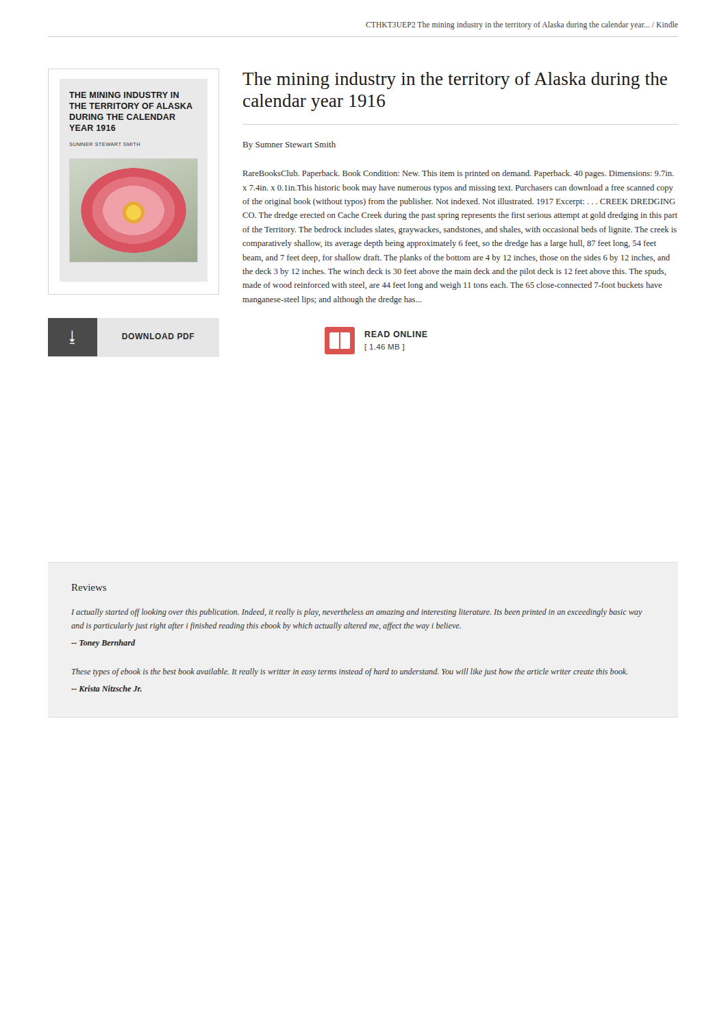CTHKT3UEP2 The mining industry in the territory of Alaska during the calendar year... / Kindle
The mining industry in
the territory of Alaska
during the calendar
year 1916
Sumner Stewart Smith
⭳
Download PDF
The mining industry in the territory of Alaska during the calendar year 1916
By Sumner Stewart Smith
RareBooksClub. Paperback. Book Condition: New. This item is printed on demand. Paperback. 40 pages. Dimensions: 9.7in. x 7.4in. x 0.1in.This historic book may have numerous typos and missing text. Purchasers can download a free scanned copy of the original book (without typos) from the publisher. Not indexed. Not illustrated. 1917 Excerpt: . . . CREEK DREDGING CO. The dredge erected on Cache Creek during the past spring represents the first serious attempt at gold dredging in this part of the Territory. The bedrock includes slates, graywackes, sandstones, and shales, with occasional beds of lignite. The creek is comparatively shallow, its average depth being approximately 6 feet, so the dredge has a large hull, 87 feet long, 54 feet beam, and 7 feet deep, for shallow draft. The planks of the bottom are 4 by 12 inches, those on the sides 6 by 12 inches, and the deck 3 by 12 inches. The winch deck is 30 feet above the main deck and the pilot deck is 12 feet above this. The spuds, made of wood reinforced with steel, are 44 feet long and weigh 11 tons each. The 65 close-connected 7-foot buckets have manganese-steel lips; and although the dredge has...
Read Online
[ 1.46 MB ]
Reviews
I actually started off looking over this publication. Indeed, it really is play, nevertheless an amazing and interesting literature. Its been printed in an exceedingly basic way and is particularly just right after i finished reading this ebook by which actually altered me, affect the way i believe.
-- Toney Bernhard
These types of ebook is the best book available. It really is writter in easy terms instead of hard to understand. You will like just how the article writer create this book.
-- Krista Nitzsche Jr.